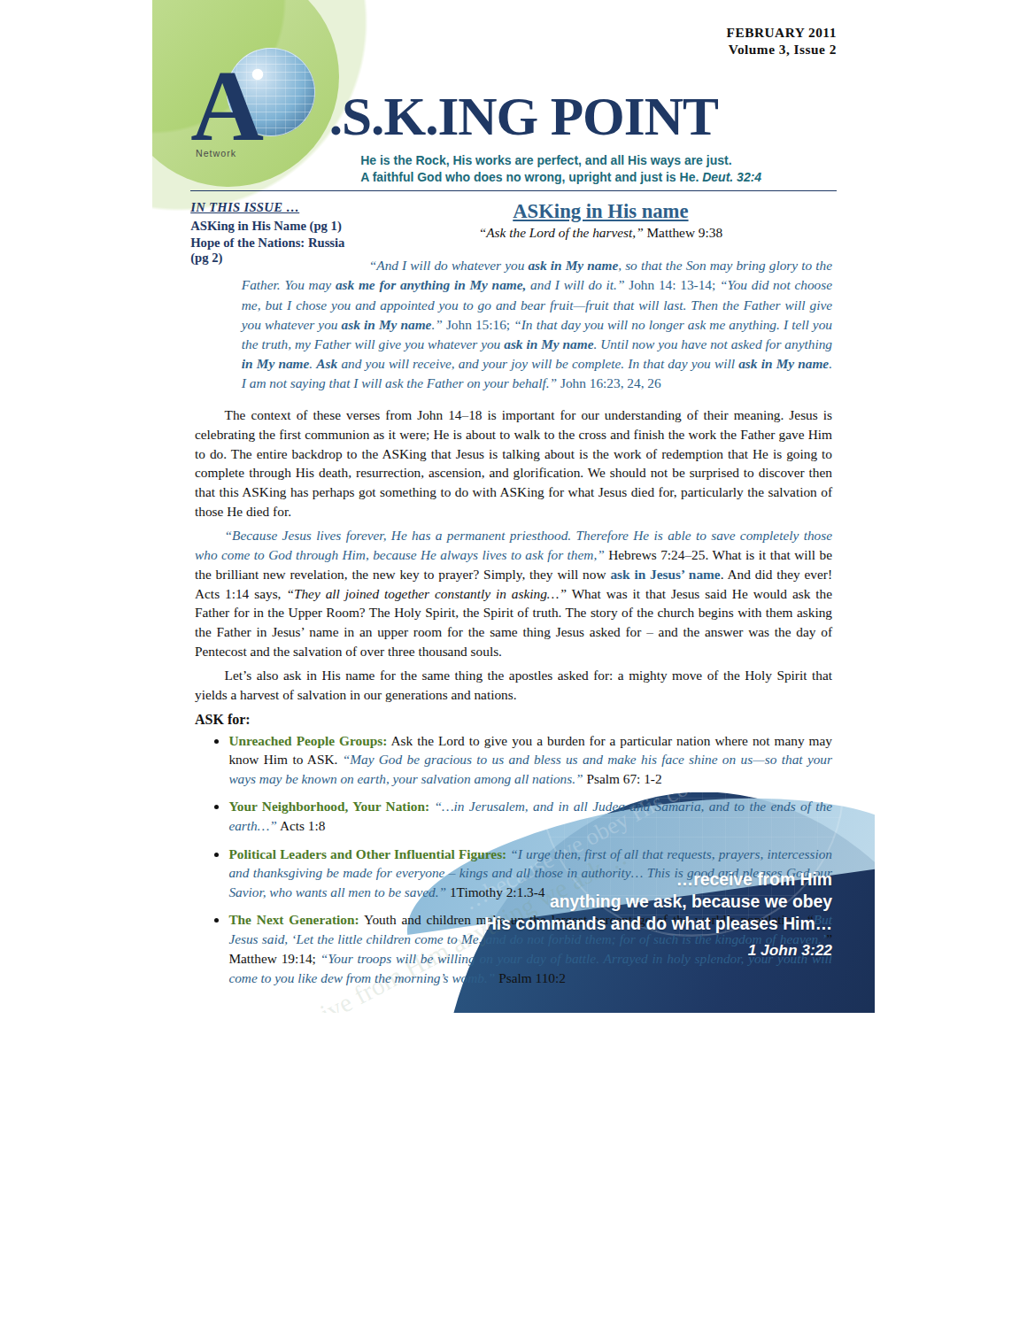…receive from Him anything we ask…
…because we obey His commands…
FEBRUARY 2011
Volume 3, Issue 2
A
Network
.S.K. ING POINT
He is the Rock, His works are perfect, and all His ways are just.
A faithful God who does no wrong, upright and just is He. Deut. 32:4
IN THIS ISSUE …
ASKing in His Name (pg 1)
Hope of the Nations: Russia (pg 2)
ASKing in His name
“Ask the Lord of the harvest,” Matthew 9:38
“And I will do whatever you ask in My name, so that the Son may bring glory to the Father. You may ask me for anything in My name, and I will do it.” John 14: 13-14; “You did not choose me, but I chose you and appointed you to go and bear fruit—fruit that will last. Then the Father will give you whatever you ask in My name.” John 15:16; “In that day you will no longer ask me anything. I tell you the truth, my Father will give you whatever you ask in My name. Until now you have not asked for anything in My name. Ask and you will receive, and your joy will be complete. In that day you will ask in My name. I am not saying that I will ask the Father on your behalf.” John 16:23, 24, 26
The context of these verses from John 14–18 is important for our understanding of their meaning. Jesus is celebrating the first communion as it were; He is about to walk to the cross and finish the work the Father gave Him to do. The entire backdrop to the ASKing that Jesus is talking about is the work of redemption that He is going to complete through His death, resurrection, ascension, and glorification. We should not be surprised to discover then that this ASKing has perhaps got something to do with ASKing for what Jesus died for, particularly the salvation of those He died for.
“Because Jesus lives forever, He has a permanent priesthood. Therefore He is able to save completely those who come to God through Him, because He always lives to ask for them,” Hebrews 7:24–25. What is it that will be the brilliant new revelation, the new key to prayer? Simply, they will now ask in Jesus’ name. And did they ever! Acts 1:14 says, “They all joined together constantly in asking…” What was it that Jesus said He would ask the Father for in the Upper Room? The Holy Spirit, the Spirit of truth. The story of the church begins with them asking the Father in Jesus’ name in an upper room for the same thing Jesus asked for – and the answer was the day of Pentecost and the salvation of over three thousand souls.
Let’s also ask in His name for the same thing the apostles asked for: a mighty move of the Holy Spirit that yields a harvest of salvation in our generations and nations.
ASK for:
Unreached People Groups: Ask the Lord to give you a burden for a particular nation where not many may know Him to ASK. “May God be gracious to us and bless us and make his face shine on us—so that your ways may be known on earth, your salvation among all nations.” Psalm 67: 1-2
Your Neighborhood, Your Nation: “…in Jerusalem, and in all Judea and Samaria, and to the ends of the earth…” Acts 1:8
Political Leaders and Other Influential Figures: “I urge then, first of all that requests, prayers, intercession and thanksgiving be made for everyone – kings and all those in authority… This is good and pleases God our Savior, who wants all men to be saved.” 1Timothy 2:1.3-4
The Next Generation: Youth and children make up the largest percentage of the world’s population. “But Jesus said, ‘Let the little children come to Me, and do not forbid them; for of such is the kingdom of heaven.’” Matthew 19:14; “Your troops will be willing on your day of battle. Arrayed in holy splendor, your youth will come to you like dew from the morning’s womb.” Psalm 110:2
…receive from Him
anything we ask, because we obey
His commands and do what pleases Him… 1 John 3:22